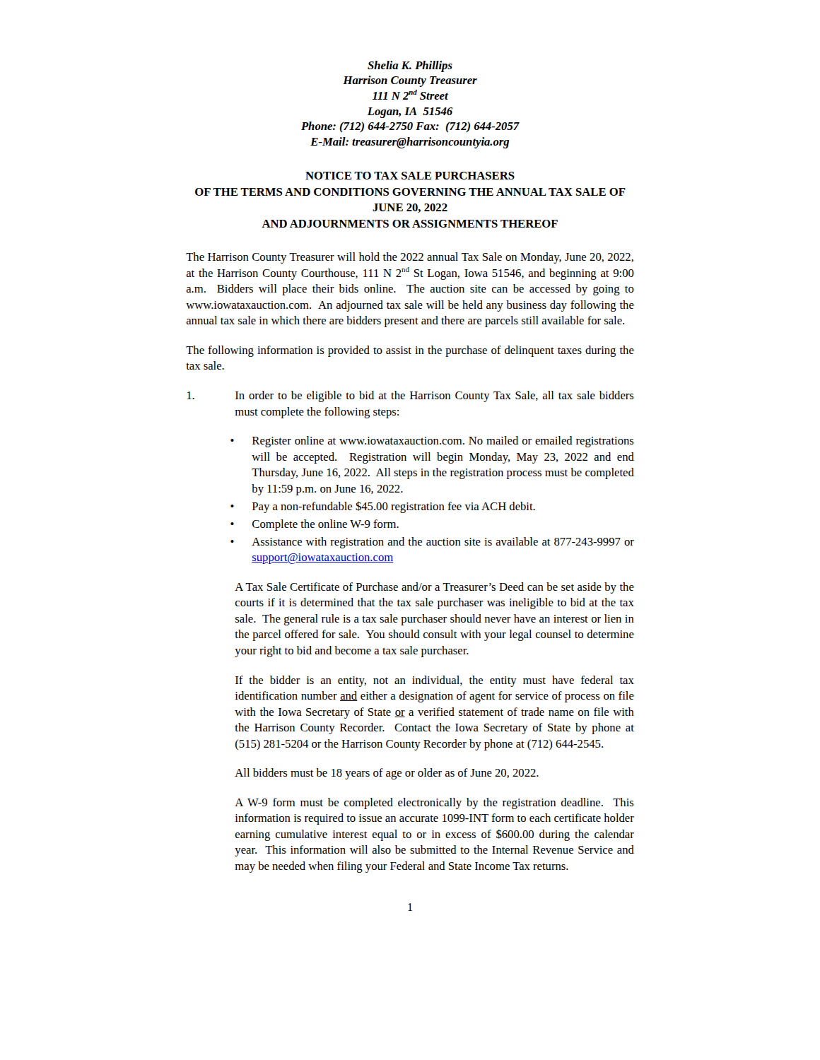Shelia K. Phillips Harrison County Treasurer 111 N 2nd Street Logan, IA 51546 Phone: (712) 644-2750 Fax: (712) 644-2057 E-Mail: treasurer@harrisoncountyia.org
Notice to Tax Sale Purchasers of the Terms and Conditions Governing the Annual Tax Sale of June 20, 2022 and Adjournments or Assignments Thereof
The Harrison County Treasurer will hold the 2022 annual Tax Sale on Monday, June 20, 2022, at the Harrison County Courthouse, 111 N 2nd St Logan, Iowa 51546, and beginning at 9:00 a.m. Bidders will place their bids online. The auction site can be accessed by going to www.iowataxauction.com. An adjourned tax sale will be held any business day following the annual tax sale in which there are bidders present and there are parcels still available for sale.
The following information is provided to assist in the purchase of delinquent taxes during the tax sale.
1.
In order to be eligible to bid at the Harrison County Tax Sale, all tax sale bidders must complete the following steps:
Register online at www.iowataxauction.com. No mailed or emailed registrations will be accepted. Registration will begin Monday, May 23, 2022 and end Thursday, June 16, 2022. All steps in the registration process must be completed by 11:59 p.m. on June 16, 2022.
Pay a non-refundable $45.00 registration fee via ACH debit.
Complete the online W-9 form.
Assistance with registration and the auction site is available at 877-243-9997 or support@iowataxauction.com
A Tax Sale Certificate of Purchase and/or a Treasurer’s Deed can be set aside by the courts if it is determined that the tax sale purchaser was ineligible to bid at the tax sale. The general rule is a tax sale purchaser should never have an interest or lien in the parcel offered for sale. You should consult with your legal counsel to determine your right to bid and become a tax sale purchaser.
If the bidder is an entity, not an individual, the entity must have federal tax identification number and either a designation of agent for service of process on file with the Iowa Secretary of State or a verified statement of trade name on file with the Harrison County Recorder. Contact the Iowa Secretary of State by phone at (515) 281-5204 or the Harrison County Recorder by phone at (712) 644-2545.
All bidders must be 18 years of age or older as of June 20, 2022.
A W-9 form must be completed electronically by the registration deadline. This information is required to issue an accurate 1099-INT form to each certificate holder earning cumulative interest equal to or in excess of $600.00 during the calendar year. This information will also be submitted to the Internal Revenue Service and may be needed when filing your Federal and State Income Tax returns.
1